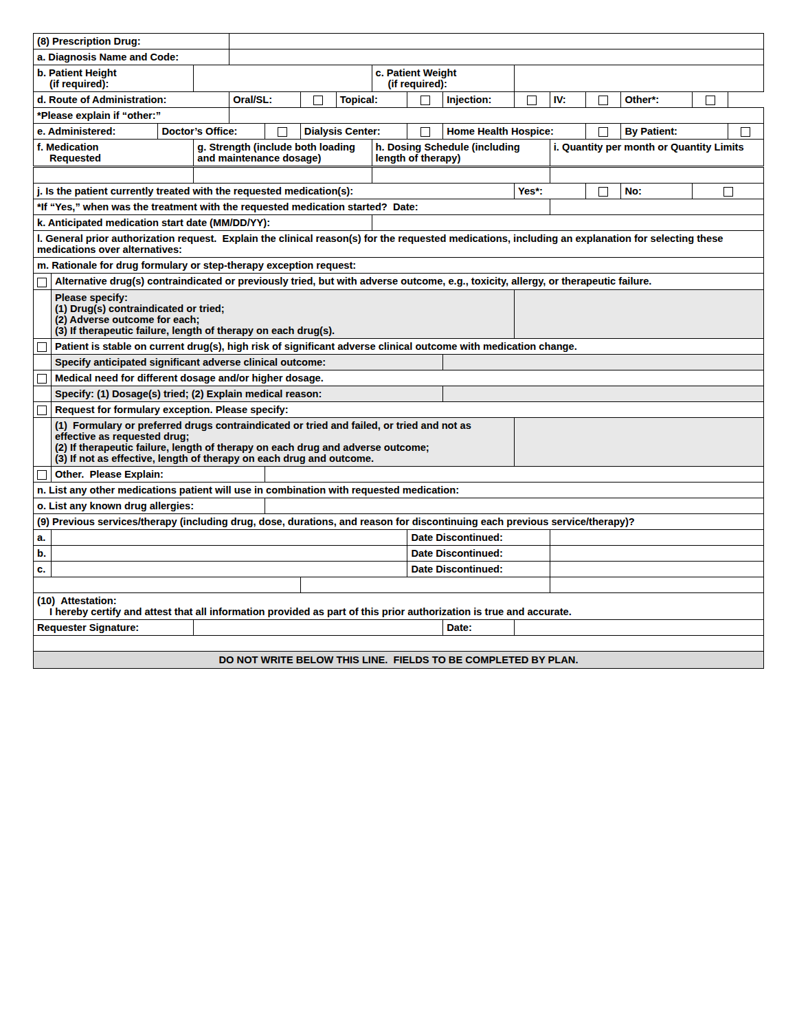| (8) Prescription Drug: | |
| a. Diagnosis Name and Code: | |
| b. Patient Height (if required): | | c. Patient Weight (if required): | |
| d. Route of Administration: | Oral/SL: | | Topical: | | Injection: | | IV: | | Other*: | |
| *Please explain if “other:” | |
| e. Administered: | Doctor’s Office: | | Dialysis Center: | | Home Health Hospice: | | By Patient: | |
| f. Medication Requested | g. Strength (include both loading and maintenance dosage) | h. Dosing Schedule (including length of therapy) | i. Quantity per month or Quantity Limits |
| j. Is the patient currently treated with the requested medication(s): | Yes*: | | No: | |
| *If “Yes,” when was the treatment with the requested medication started? Date: | |
| k. Anticipated medication start date (MM/DD/YY): | |
| l. General prior authorization request. Explain the clinical reason(s) for the requested medications, including an explanation for selecting these medications over alternatives: |
| m. Rationale for drug formulary or step-therapy exception request: |
| | Alternative drug(s) contraindicated or previously tried, but with adverse outcome, e.g., toxicity, allergy, or therapeutic failure. |
| | Please specify: (1) Drug(s) contraindicated or tried; (2) Adverse outcome for each; (3) If therapeutic failure, length of therapy on each drug(s). | |
| | Patient is stable on current drug(s), high risk of significant adverse clinical outcome with medication change. |
| | Specify anticipated significant adverse clinical outcome: | |
| | Medical need for different dosage and/or higher dosage. |
| | Specify: (1) Dosage(s) tried; (2) Explain medical reason: | |
| | Request for formulary exception. Please specify: |
| | (1) Formulary or preferred drugs contraindicated or tried and failed, or tried and not as effective as requested drug; (2) If therapeutic failure, length of therapy on each drug and adverse outcome; (3) If not as effective, length of therapy on each drug and outcome. | |
| | Other. Please Explain: | |
| n. List any other medications patient will use in combination with requested medication: |
| o. List any known drug allergies: | |
| (9) Previous services/therapy (including drug, dose, durations, and reason for discontinuing each previous service/therapy)? |
| a. | | Date Discontinued: | |
| b. | | Date Discontinued: | |
| c. | | Date Discontinued: | |
| (10) Attestation: I hereby certify and attest that all information provided as part of this prior authorization is true and accurate. |
| Requester Signature: | | Date: | |
| DO NOT WRITE BELOW THIS LINE. FIELDS TO BE COMPLETED BY PLAN. |